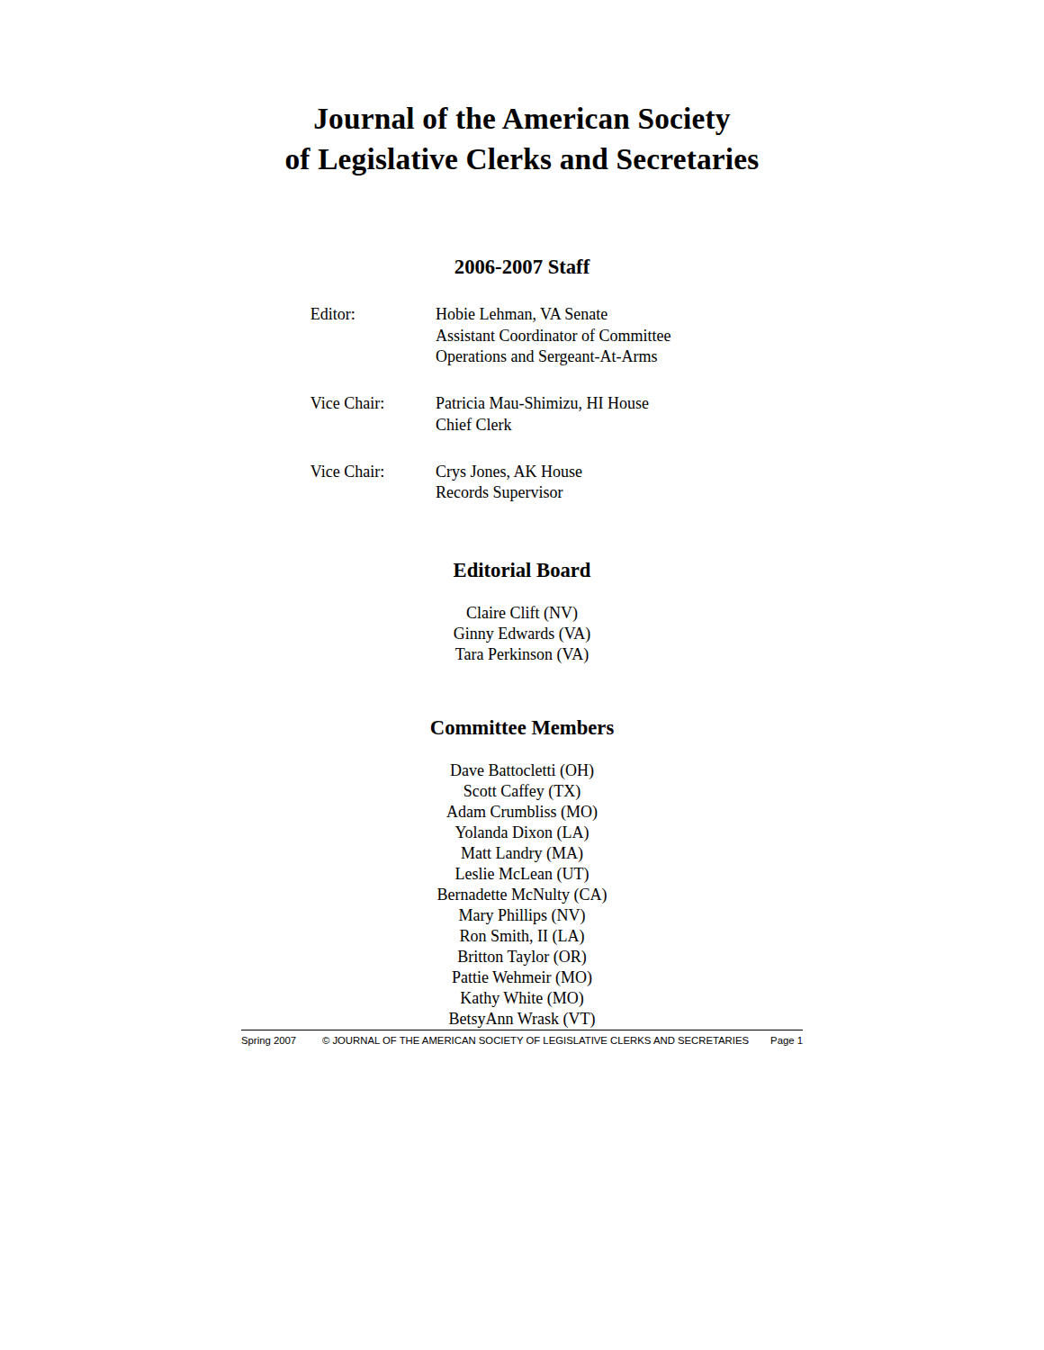Journal of the American Society
of Legislative Clerks and Secretaries
2006-2007 Staff
Editor:
Hobie Lehman, VA Senate
Assistant Coordinator of Committee
Operations and Sergeant-At-Arms
Vice Chair:
Patricia Mau-Shimizu, HI House
Chief Clerk
Vice Chair:
Crys Jones, AK House
Records Supervisor
Editorial Board
Claire Clift (NV)
Ginny Edwards (VA)
Tara Perkinson (VA)
Committee Members
Dave Battocletti (OH)
Scott Caffey (TX)
Adam Crumbliss (MO)
Yolanda Dixon (LA)
Matt Landry (MA)
Leslie McLean (UT)
Bernadette McNulty (CA)
Mary Phillips (NV)
Ron Smith, II (LA)
Britton Taylor (OR)
Pattie Wehmeir (MO)
Kathy White (MO)
BetsyAnn Wrask (VT)
Spring 2007 © JOURNAL OF THE AMERICAN SOCIETY OF LEGISLATIVE CLERKS AND SECRETARIES Page 1